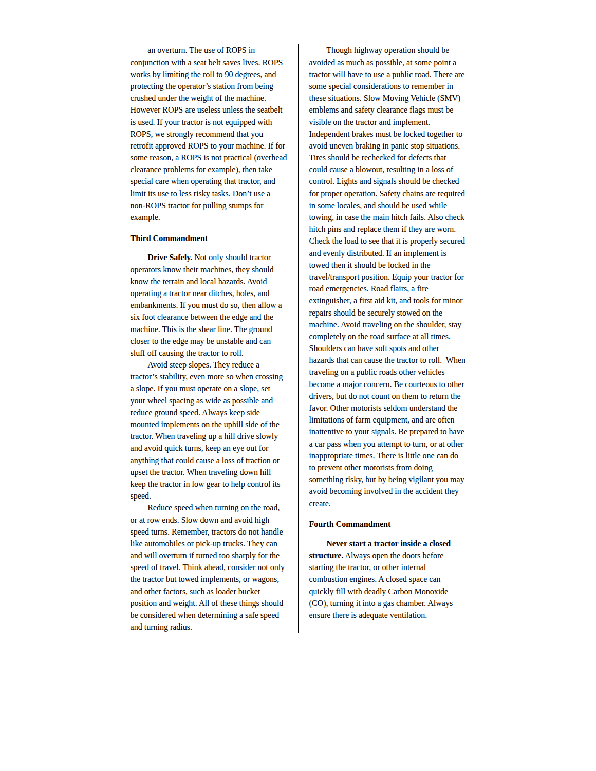an overturn. The use of ROPS in conjunction with a seat belt saves lives. ROPS works by limiting the roll to 90 degrees, and protecting the operator’s station from being crushed under the weight of the machine. However ROPS are useless unless the seatbelt is used. If your tractor is not equipped with ROPS, we strongly recommend that you retrofit approved ROPS to your machine. If for some reason, a ROPS is not practical (overhead clearance problems for example), then take special care when operating that tractor, and limit its use to less risky tasks. Don’t use a non-ROPS tractor for pulling stumps for example.
Third Commandment
Drive Safely. Not only should tractor operators know their machines, they should know the terrain and local hazards. Avoid operating a tractor near ditches, holes, and embankments. If you must do so, then allow a six foot clearance between the edge and the machine. This is the shear line. The ground closer to the edge may be unstable and can sluff off causing the tractor to roll.
Avoid steep slopes. They reduce a tractor’s stability, even more so when crossing a slope. If you must operate on a slope, set your wheel spacing as wide as possible and reduce ground speed. Always keep side mounted implements on the uphill side of the tractor. When traveling up a hill drive slowly and avoid quick turns, keep an eye out for anything that could cause a loss of traction or upset the tractor. When traveling down hill keep the tractor in low gear to help control its speed.
Reduce speed when turning on the road, or at row ends. Slow down and avoid high speed turns. Remember, tractors do not handle like automobiles or pick-up trucks. They can and will overturn if turned too sharply for the speed of travel. Think ahead, consider not only the tractor but towed implements, or wagons, and other factors, such as loader bucket position and weight. All of these things should be considered when determining a safe speed and turning radius.
Though highway operation should be avoided as much as possible, at some point a tractor will have to use a public road. There are some special considerations to remember in these situations. Slow Moving Vehicle (SMV) emblems and safety clearance flags must be visible on the tractor and implement. Independent brakes must be locked together to avoid uneven braking in panic stop situations. Tires should be rechecked for defects that could cause a blowout, resulting in a loss of control. Lights and signals should be checked for proper operation. Safety chains are required in some locales, and should be used while towing, in case the main hitch fails. Also check hitch pins and replace them if they are worn. Check the load to see that it is properly secured and evenly distributed. If an implement is towed then it should be locked in the travel/transport position. Equip your tractor for road emergencies. Road flairs, a fire extinguisher, a first aid kit, and tools for minor repairs should be securely stowed on the machine. Avoid traveling on the shoulder, stay completely on the road surface at all times. Shoulders can have soft spots and other hazards that can cause the tractor to roll. When traveling on a public roads other vehicles become a major concern. Be courteous to other drivers, but do not count on them to return the favor. Other motorists seldom understand the limitations of farm equipment, and are often inattentive to your signals. Be prepared to have a car pass when you attempt to turn, or at other inappropriate times. There is little one can do to prevent other motorists from doing something risky, but by being vigilant you may avoid becoming involved in the accident they create.
Fourth Commandment
Never start a tractor inside a closed structure. Always open the doors before starting the tractor, or other internal combustion engines. A closed space can quickly fill with deadly Carbon Monoxide (CO), turning it into a gas chamber. Always ensure there is adequate ventilation.